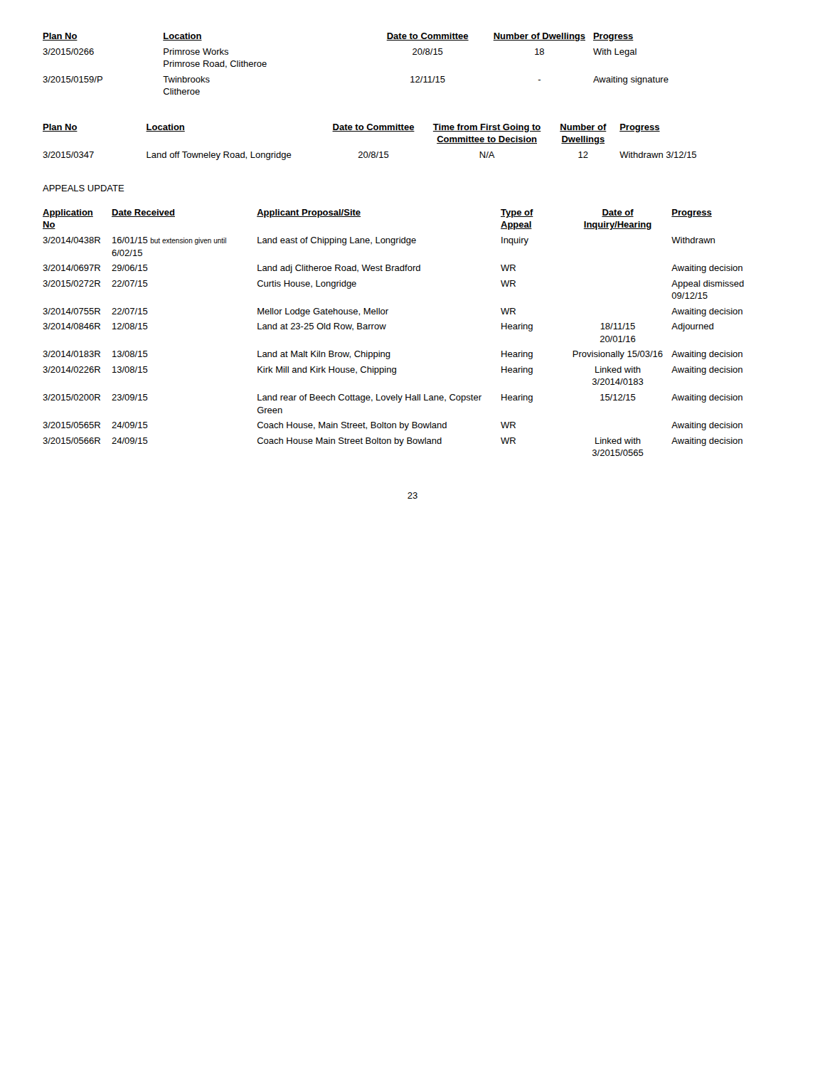| Plan No | Location | Date to Committee | Number of Dwellings | Progress |
| --- | --- | --- | --- | --- |
| 3/2015/0266 | Primrose Works Primrose Road, Clitheroe | 20/8/15 | 18 | With Legal |
| 3/2015/0159/P | Twinbrooks Clitheroe | 12/11/15 | - | Awaiting signature |
| Plan No | Location | Date to Committee | Time from First Going to Committee to Decision | Number of Dwellings | Progress |
| --- | --- | --- | --- | --- | --- |
| 3/2015/0347 | Land off Towneley Road, Longridge | 20/8/15 | N/A | 12 | Withdrawn 3/12/15 |
APPEALS UPDATE
| Application No | Date Received | Applicant Proposal/Site | Type of Appeal | Date of Inquiry/Hearing | Progress |
| --- | --- | --- | --- | --- | --- |
| 3/2014/0438R | 16/01/15 but extension given until 6/02/15 | Land east of Chipping Lane, Longridge | Inquiry | | Withdrawn |
| 3/2014/0697R | 29/06/15 | Land adj Clitheroe Road, West Bradford | WR | | Awaiting decision |
| 3/2015/0272R | 22/07/15 | Curtis House, Longridge | WR | | Appeal dismissed 09/12/15 |
| 3/2014/0755R | 22/07/15 | Mellor Lodge Gatehouse, Mellor | WR | | Awaiting decision |
| 3/2014/0846R | 12/08/15 | Land at 23-25 Old Row, Barrow | Hearing | 18/11/15 20/01/16 | Adjourned |
| 3/2014/0183R | 13/08/15 | Land at Malt Kiln Brow, Chipping | Hearing | Provisionally 15/03/16 | Awaiting decision |
| 3/2014/0226R | 13/08/15 | Kirk Mill and Kirk House, Chipping | Hearing | Linked with 3/2014/0183 | Awaiting decision |
| 3/2015/0200R | 23/09/15 | Land rear of Beech Cottage, Lovely Hall Lane, Copster Green | Hearing | 15/12/15 | Awaiting decision |
| 3/2015/0565R | 24/09/15 | Coach House, Main Street, Bolton by Bowland | WR | | Awaiting decision |
| 3/2015/0566R | 24/09/15 | Coach House Main Street Bolton by Bowland | WR | Linked with 3/2015/0565 | Awaiting decision |
23